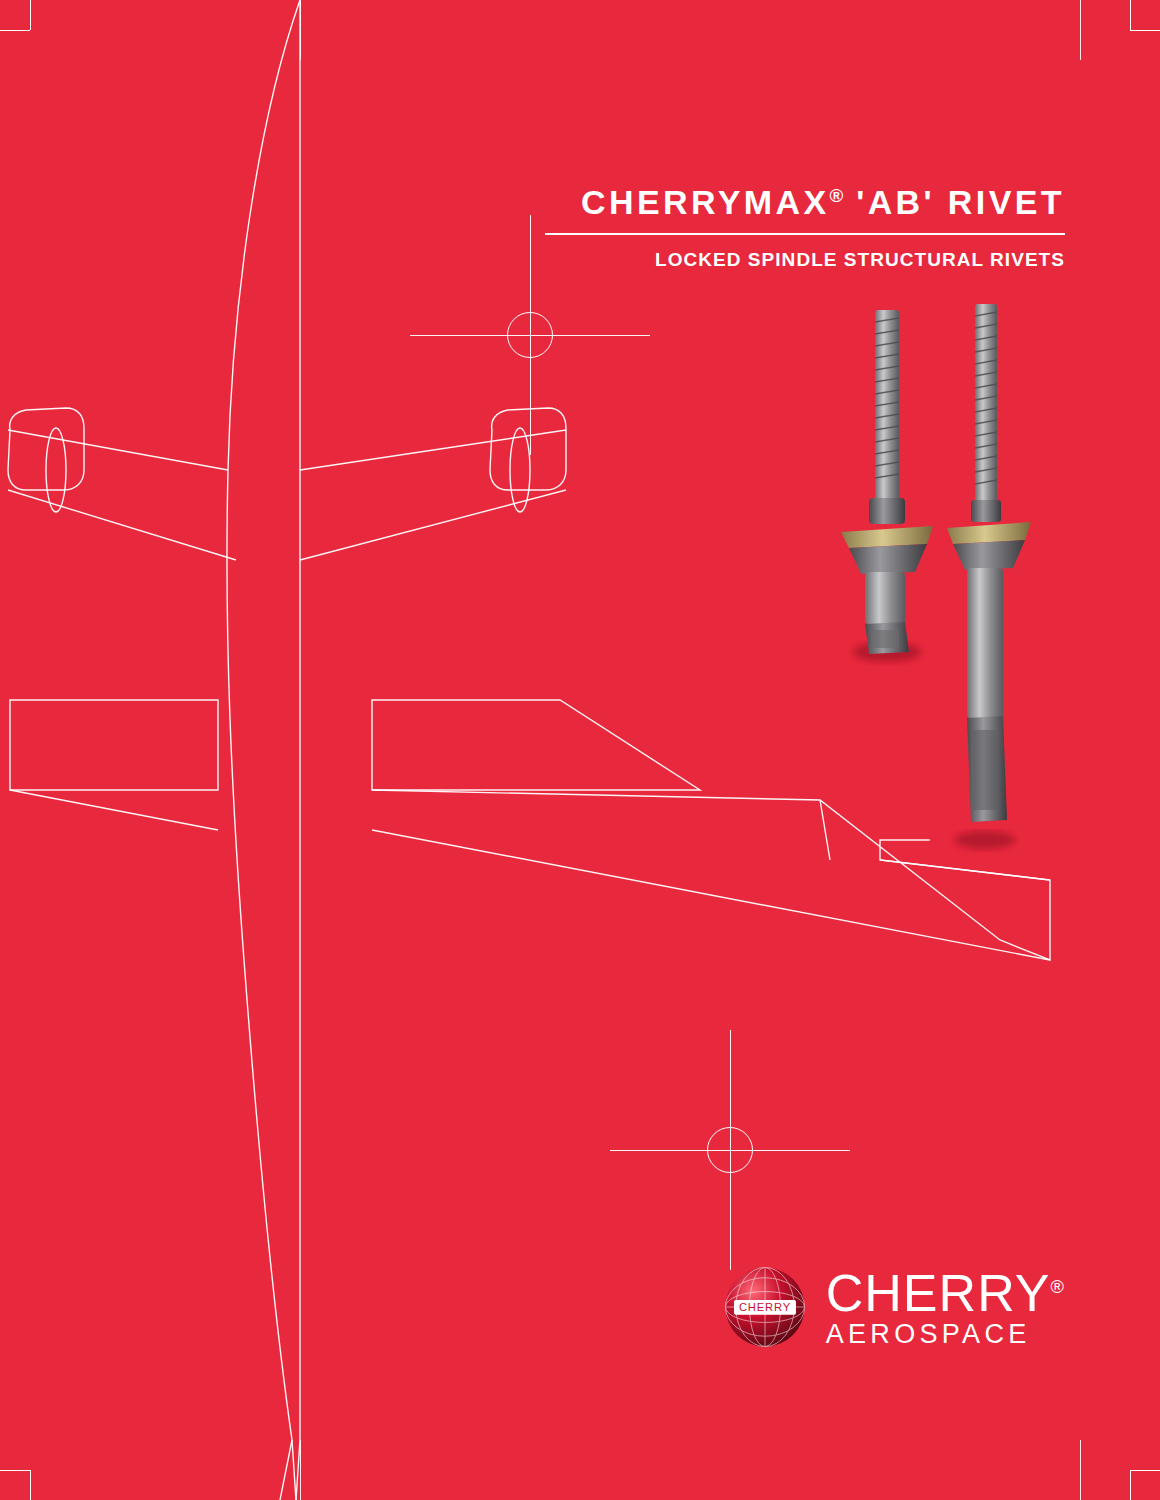CherryMAX® 'AB' Rivet
Locked Spindle Structural Rivets
CHERRY
CHERRY® AEROSPACE
Cherry Aerospace — CherryMAX® 'AB' Rivet, locked spindle structural rivets.